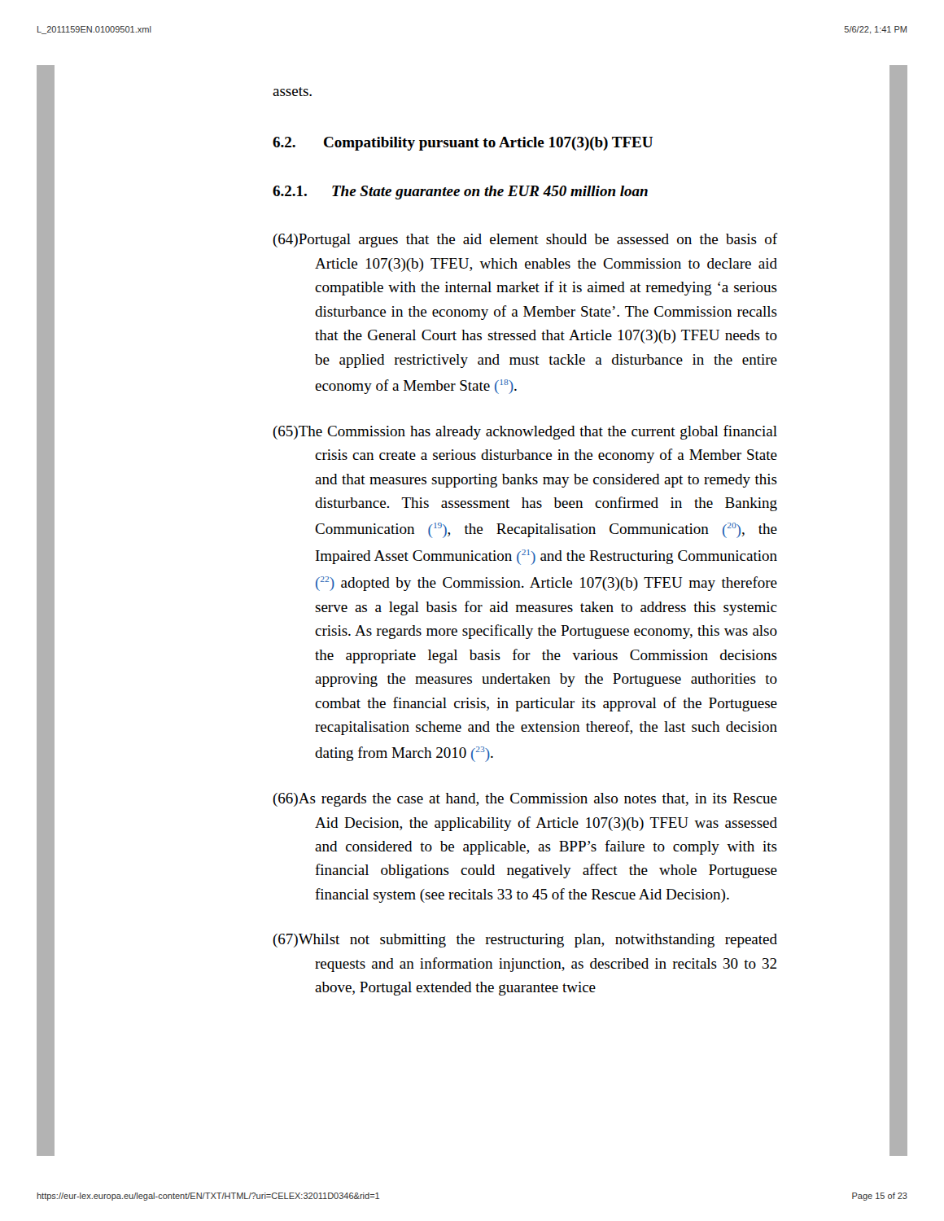L_2011159EN.01009501.xml 5/6/22, 1:41 PM
assets.
6.2. Compatibility pursuant to Article 107(3)(b) TFEU
6.2.1. The State guarantee on the EUR 450 million loan
(64)Portugal argues that the aid element should be assessed on the basis of Article 107(3)(b) TFEU, which enables the Commission to declare aid compatible with the internal market if it is aimed at remedying ‘a serious disturbance in the economy of a Member State’. The Commission recalls that the General Court has stressed that Article 107(3)(b) TFEU needs to be applied restrictively and must tackle a disturbance in the entire economy of a Member State (18).
(65)The Commission has already acknowledged that the current global financial crisis can create a serious disturbance in the economy of a Member State and that measures supporting banks may be considered apt to remedy this disturbance. This assessment has been confirmed in the Banking Communication (19), the Recapitalisation Communication (20), the Impaired Asset Communication (21) and the Restructuring Communication (22) adopted by the Commission. Article 107(3)(b) TFEU may therefore serve as a legal basis for aid measures taken to address this systemic crisis. As regards more specifically the Portuguese economy, this was also the appropriate legal basis for the various Commission decisions approving the measures undertaken by the Portuguese authorities to combat the financial crisis, in particular its approval of the Portuguese recapitalisation scheme and the extension thereof, the last such decision dating from March 2010 (23).
(66)As regards the case at hand, the Commission also notes that, in its Rescue Aid Decision, the applicability of Article 107(3)(b) TFEU was assessed and considered to be applicable, as BPP’s failure to comply with its financial obligations could negatively affect the whole Portuguese financial system (see recitals 33 to 45 of the Rescue Aid Decision).
(67)Whilst not submitting the restructuring plan, notwithstanding repeated requests and an information injunction, as described in recitals 30 to 32 above, Portugal extended the guarantee twice
https://eur-lex.europa.eu/legal-content/EN/TXT/HTML/?uri=CELEX:32011D0346&rid=1 Page 15 of 23